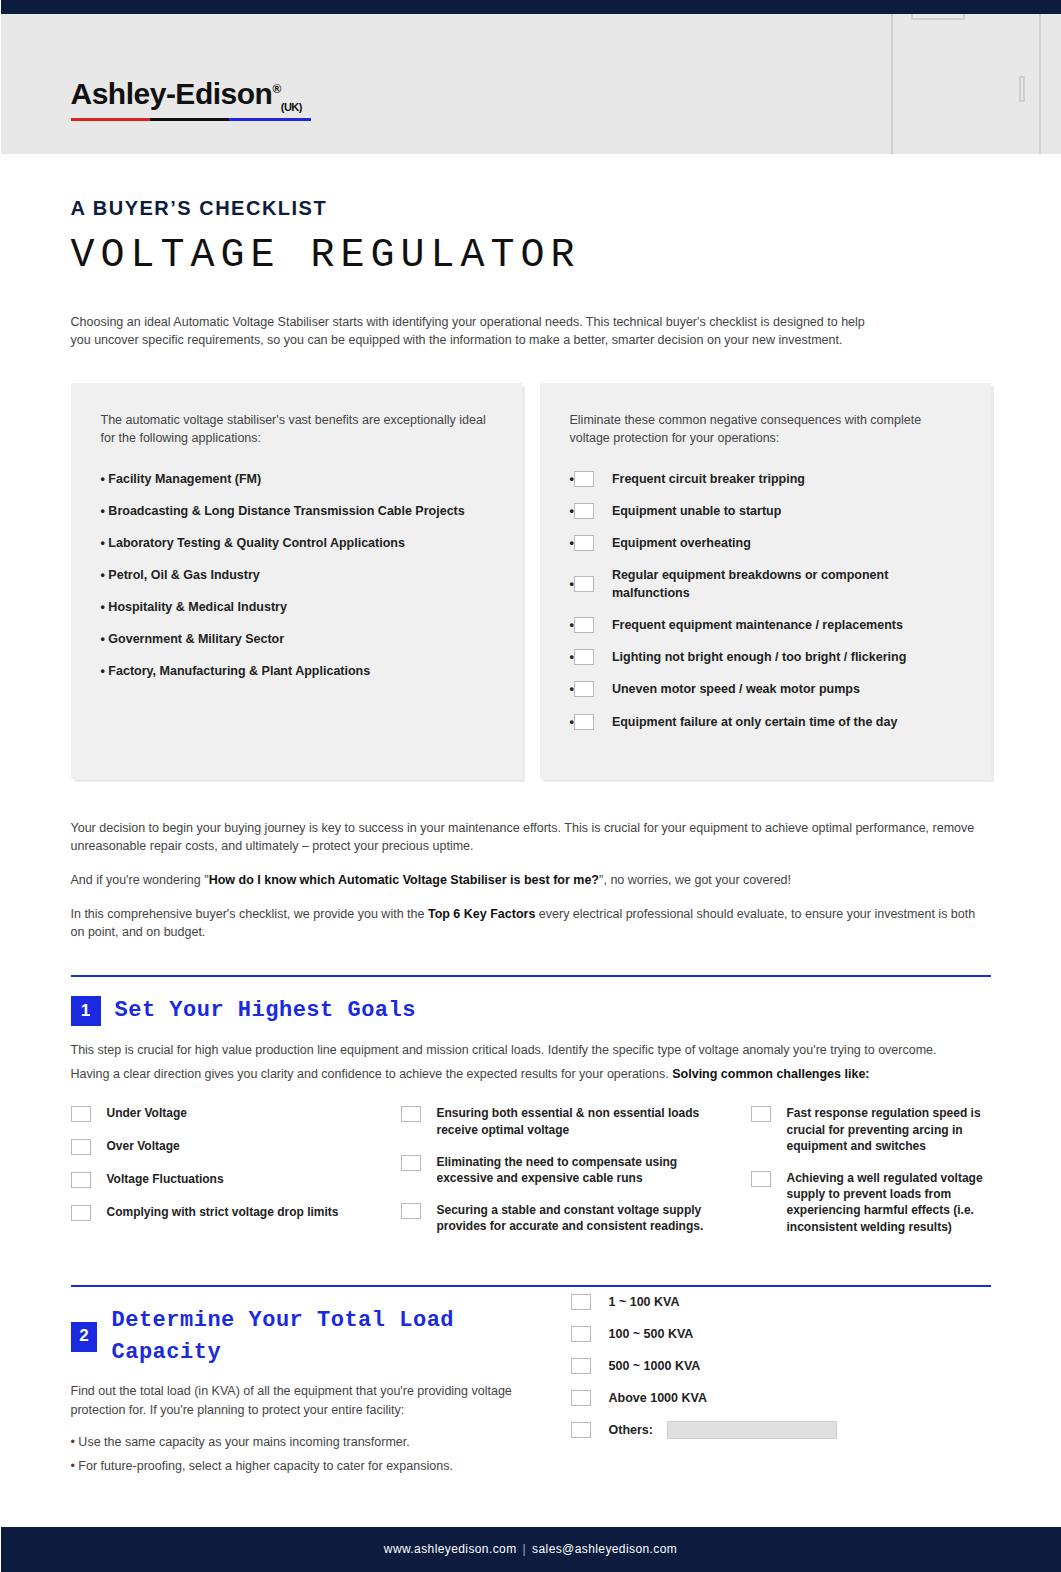Ashley-Edison®(UK)
A BUYER’S CHECKLIST
VOLTAGE REGULATOR
Choosing an ideal Automatic Voltage Stabiliser starts with identifying your operational needs. This technical buyer's checklist is designed to help you uncover specific requirements, so you can be equipped with the information to make a better, smarter decision on your new investment.
The automatic voltage stabiliser's vast benefits are exceptionally ideal for the following applications:
Facility Management (FM)
Broadcasting & Long Distance Transmission Cable Projects
Laboratory Testing & Quality Control Applications
Petrol, Oil & Gas Industry
Hospitality & Medical Industry
Government & Military Sector
Factory, Manufacturing & Plant Applications
Eliminate these common negative consequences with complete voltage protection for your operations:
Frequent circuit breaker tripping
Equipment unable to startup
Equipment overheating
Regular equipment breakdowns or component malfunctions
Frequent equipment maintenance / replacements
Lighting not bright enough / too bright / flickering
Uneven motor speed / weak motor pumps
Equipment failure at only certain time of the day
Your decision to begin your buying journey is key to success in your maintenance efforts. This is crucial for your equipment to achieve optimal performance, remove unreasonable repair costs, and ultimately – protect your precious uptime.
And if you're wondering "How do I know which Automatic Voltage Stabiliser is best for me?", no worries, we got your covered!
In this comprehensive buyer's checklist, we provide you with the Top 6 Key Factors every electrical professional should evaluate, to ensure your investment is both on point, and on budget.
1
Set Your Highest Goals
This step is crucial for high value production line equipment and mission critical loads. Identify the specific type of voltage anomaly you're trying to overcome.
Having a clear direction gives you clarity and confidence to achieve the expected results for your operations. Solving common challenges like:
Under Voltage
Over Voltage
Voltage Fluctuations
Complying with strict voltage drop limits
Ensuring both essential & non essential loads receive optimal voltage
Eliminating the need to compensate using excessive and expensive cable runs
Securing a stable and constant voltage supply provides for accurate and consistent readings.
Fast response regulation speed is crucial for preventing arcing in equipment and switches
Achieving a well regulated voltage supply to prevent loads from experiencing harmful effects (i.e. inconsistent welding results)
2
Determine Your Total Load Capacity
Find out the total load (in KVA) of all the equipment that you're providing voltage protection for. If you're planning to protect your entire facility:
Use the same capacity as your mains incoming transformer.
For future-proofing, select a higher capacity to cater for expansions.
1 ~ 100 KVA
100 ~ 500 KVA
500 ~ 1000 KVA
Above 1000 KVA
Others:
www.ashleyedison.com|sales@ashleyedison.com